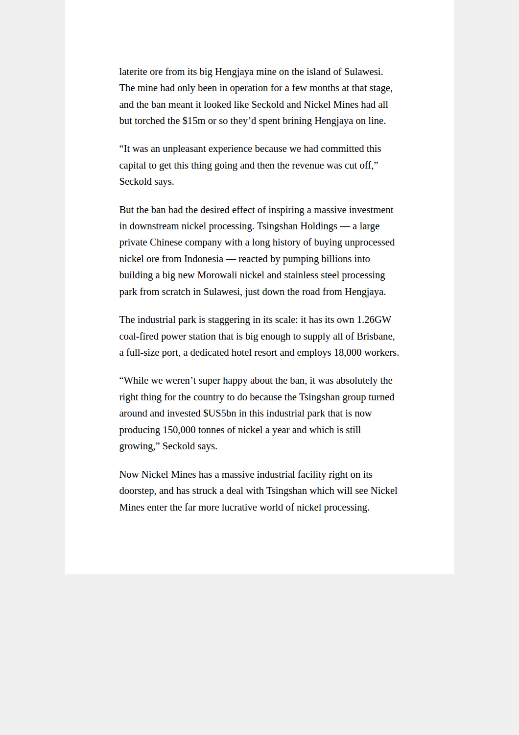laterite ore from its big Hengjaya mine on the island of Sulawesi. The mine had only been in operation for a few months at that stage, and the ban meant it looked like Seckold and Nickel Mines had all but torched the $15m or so they’d spent brining Hengjaya on line.
“It was an unpleasant experience because we had committed this capital to get this thing going and then the revenue was cut off,” Seckold says.
But the ban had the desired effect of inspiring a massive investment in downstream nickel processing. Tsingshan Holdings — a large private Chinese company with a long history of buying unprocessed nickel ore from Indonesia — reacted by pumping billions into building a big new Morowali nickel and stainless steel processing park from scratch in Sulawesi, just down the road from Hengjaya.
The industrial park is staggering in its scale: it has its own 1.26GW coal-fired power station that is big enough to supply all of Brisbane, a full-size port, a dedicated hotel resort and employs 18,000 workers.
“While we weren’t super happy about the ban, it was absolutely the right thing for the country to do because the Tsingshan group turned around and invested $US5bn in this industrial park that is now producing 150,000 tonnes of nickel a year and which is still growing,” Seckold says.
Now Nickel Mines has a massive industrial facility right on its doorstep, and has struck a deal with Tsingshan which will see Nickel Mines enter the far more lucrative world of nickel processing.